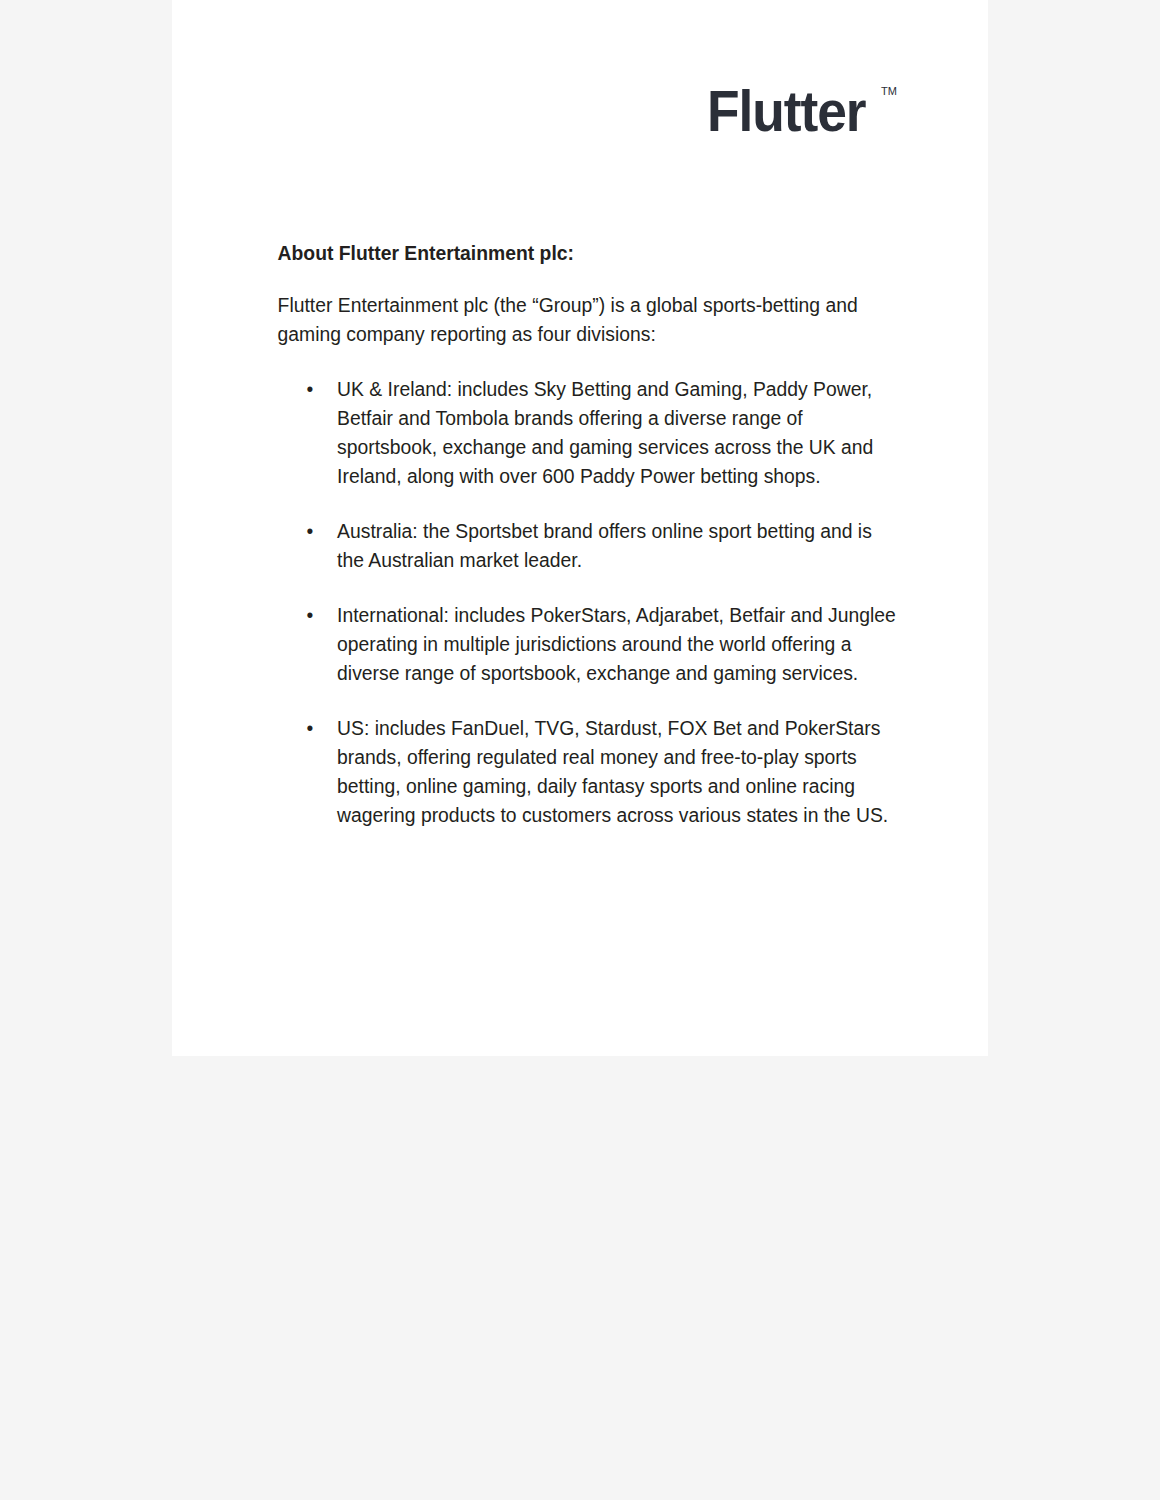Flutter TM
About Flutter Entertainment plc:
Flutter Entertainment plc (the “Group”) is a global sports-betting and gaming company reporting as four divisions:
UK & Ireland: includes Sky Betting and Gaming, Paddy Power, Betfair and Tombola brands offering a diverse range of sportsbook, exchange and gaming services across the UK and Ireland, along with over 600 Paddy Power betting shops.
Australia: the Sportsbet brand offers online sport betting and is the Australian market leader.
International: includes PokerStars, Adjarabet, Betfair and Junglee operating in multiple jurisdictions around the world offering a diverse range of sportsbook, exchange and gaming services.
US: includes FanDuel, TVG, Stardust, FOX Bet and PokerStars brands, offering regulated real money and free-to-play sports betting, online gaming, daily fantasy sports and online racing wagering products to customers across various states in the US.